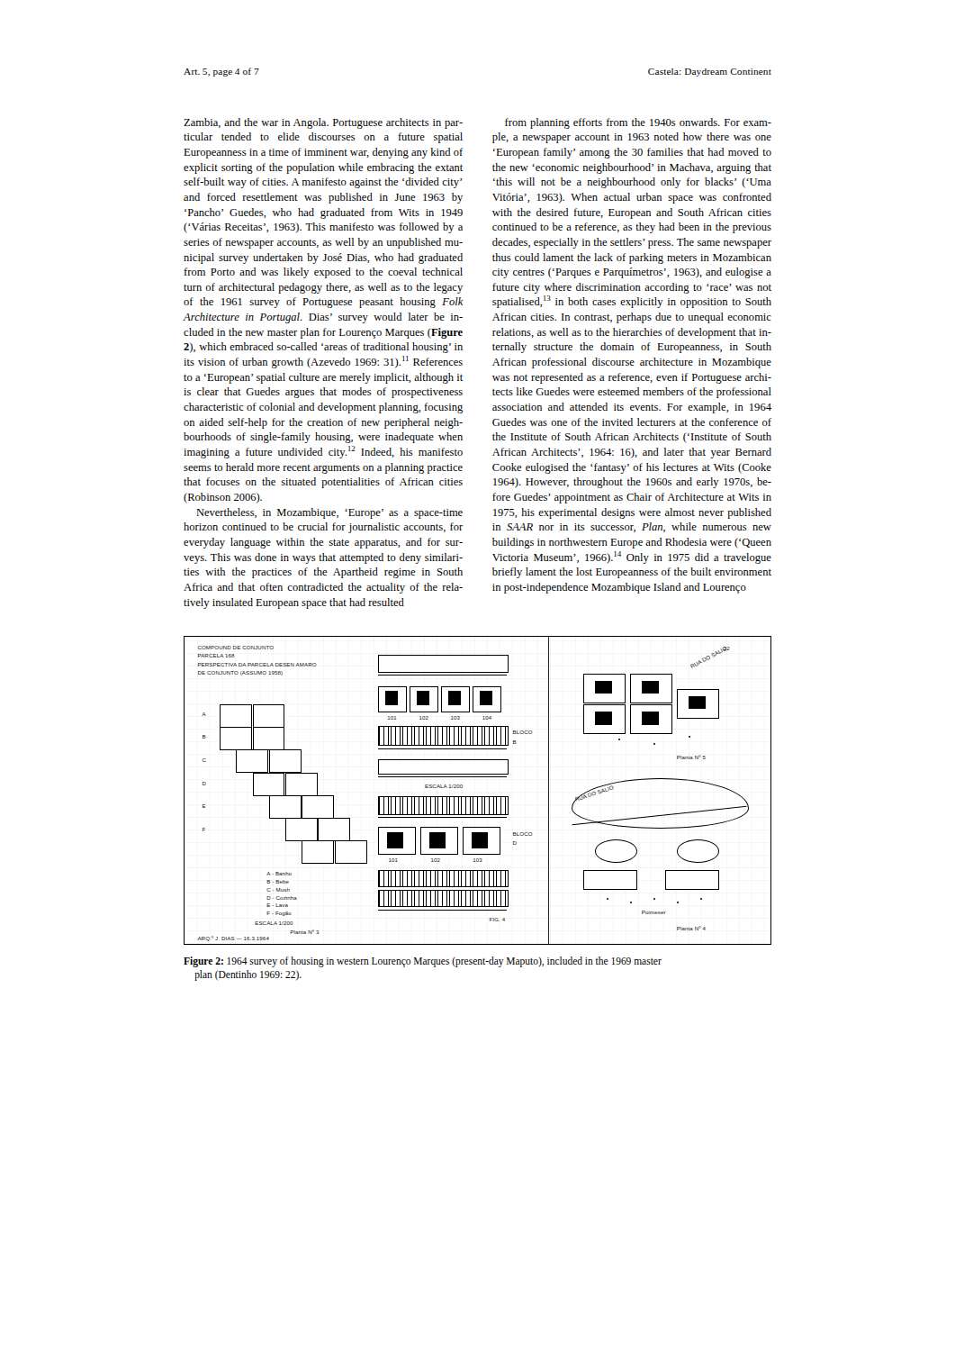Art. 5, page 4 of 7
Castela: Daydream Continent
Zambia, and the war in Angola. Portuguese architects in particular tended to elide discourses on a future spatial Europeanness in a time of imminent war, denying any kind of explicit sorting of the population while embracing the extant self-built way of cities. A manifesto against the ‘divided city’ and forced resettlement was published in June 1963 by ‘Pancho’ Guedes, who had graduated from Wits in 1949 (‘Várias Receitas’, 1963). This manifesto was followed by a series of newspaper accounts, as well by an unpublished municipal survey undertaken by José Dias, who had graduated from Porto and was likely exposed to the coeval technical turn of architectural pedagogy there, as well as to the legacy of the 1961 survey of Portuguese peasant housing Folk Architecture in Portugal. Dias’ survey would later be included in the new master plan for Lourenço Marques (Figure 2), which embraced so-called ‘areas of traditional housing’ in its vision of urban growth (Azevedo 1969: 31).11 References to a ‘European’ spatial culture are merely implicit, although it is clear that Guedes argues that modes of prospectiveness characteristic of colonial and development planning, focusing on aided self-help for the creation of new peripheral neighbourhoods of single-family housing, were inadequate when imagining a future undivided city.12 Indeed, his manifesto seems to herald more recent arguments on a planning practice that focuses on the situated potentialities of African cities (Robinson 2006).
Nevertheless, in Mozambique, ‘Europe’ as a space-time horizon continued to be crucial for journalistic accounts, for everyday language within the state apparatus, and for surveys. This was done in ways that attempted to deny similarities with the practices of the Apartheid regime in South Africa and that often contradicted the actuality of the relatively insulated European space that had resulted
from planning efforts from the 1940s onwards. For example, a newspaper account in 1963 noted how there was one ‘European family’ among the 30 families that had moved to the new ‘economic neighbourhood’ in Machava, arguing that ‘this will not be a neighbourhood only for blacks’ (‘Uma Vitória’, 1963). When actual urban space was confronted with the desired future, European and South African cities continued to be a reference, as they had been in the previous decades, especially in the settlers’ press. The same newspaper thus could lament the lack of parking meters in Mozambican city centres (‘Parques e Parquímetros’, 1963), and eulogise a future city where discrimination according to ‘race’ was not spatialised,13 in both cases explicitly in opposition to South African cities. In contrast, perhaps due to unequal economic relations, as well as to the hierarchies of development that internally structure the domain of Europeanness, in South African professional discourse architecture in Mozambique was not represented as a reference, even if Portuguese architects like Guedes were esteemed members of the professional association and attended its events. For example, in 1964 Guedes was one of the invited lecturers at the conference of the Institute of South African Architects (‘Institute of South African Architects’, 1964: 16), and later that year Bernard Cooke eulogised the ‘fantasy’ of his lectures at Wits (Cooke 1964). However, throughout the 1960s and early 1970s, before Guedes’ appointment as Chair of Architecture at Wits in 1975, his experimental designs were almost never published in SAAR nor in its successor, Plan, while numerous new buildings in northwestern Europe and Rhodesia were (‘Queen Victoria Museum’, 1966).14 Only in 1975 did a travelogue briefly lament the lost Europeanness of the built environment in post-independence Mozambique Island and Lourenço
COMPOUND DE CONJUNTO PARCELA 168 PERSPECTIVA DA PARCELA DESEN AMARO DE CONJUNTO (ASSUMO 1958)
A B C D E F A - Banho B - Bebe C - Mush D - Cozinha E - Lava F - Fogão ESCALA 1/200 Planta Nº 3 ARQ.º J. DIAS — 16.3.1964
101 102 103 104
BLOCO B
ESCALA 1/200
101 102 103 BLOCO D
FIG. 4 22 RUA DO SALIO
Planta Nº 5
RUA DO SALIO
Poimeser Planta Nº 4
Figure 2: 1964 survey of housing in western Lourenço Marques (present-day Maputo), included in the 1969 master plan (Dentinho 1969: 22).